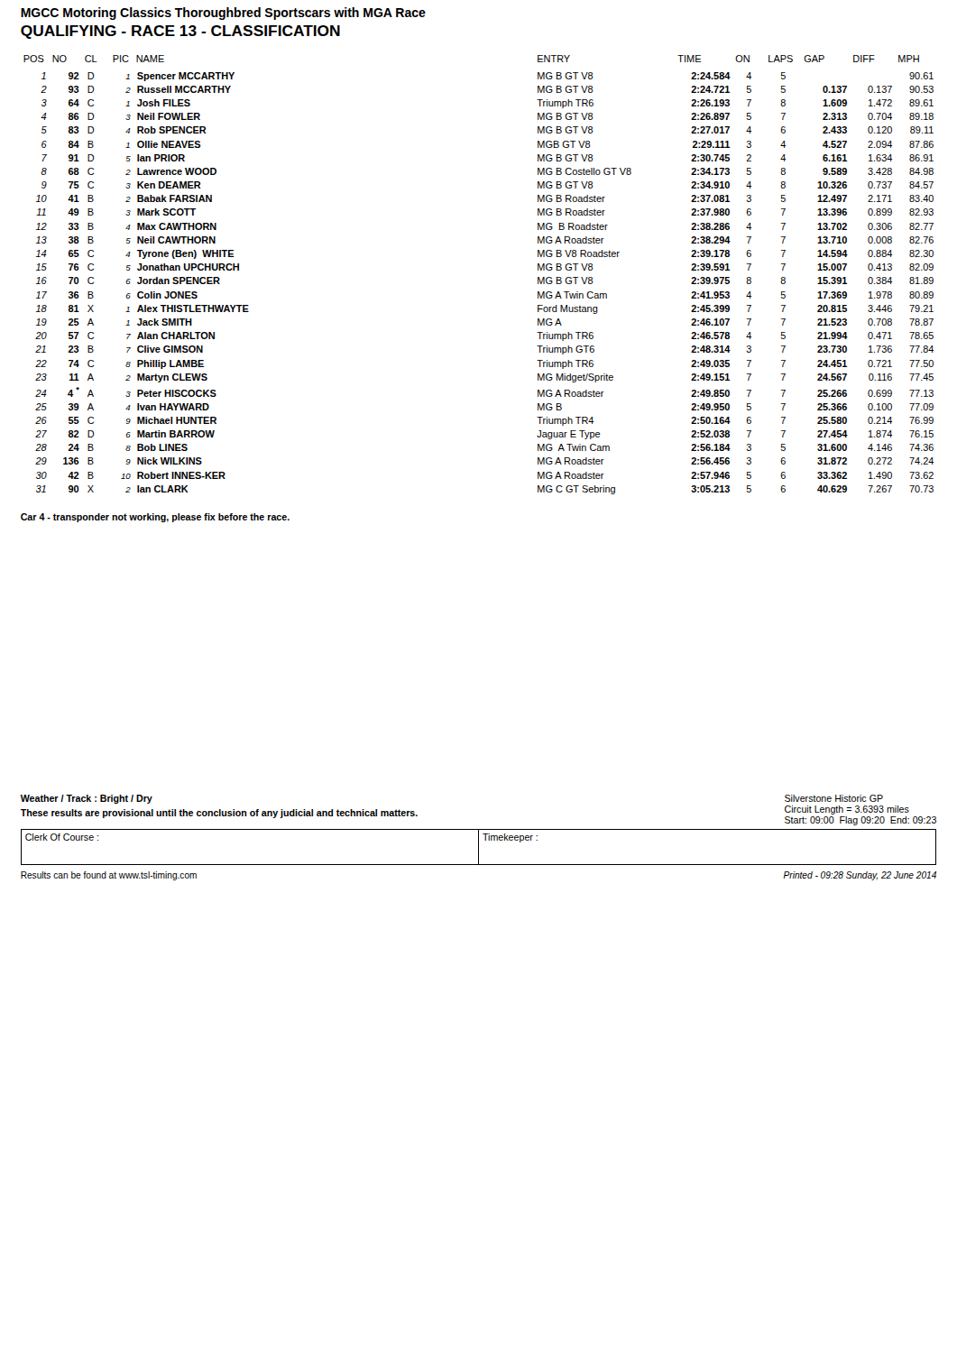MGCC Motoring Classics Thoroughbred Sportscars with MGA Race
QUALIFYING - RACE 13 - CLASSIFICATION
| POS | NO | CL | PIC | NAME | ENTRY | TIME | ON | LAPS | GAP | DIFF | MPH |
| --- | --- | --- | --- | --- | --- | --- | --- | --- | --- | --- | --- |
| 1 | 92 | D | 1 | Spencer MCCARTHY | MG B GT V8 | 2:24.584 | 4 | 5 | | | 90.61 |
| 2 | 93 | D | 2 | Russell MCCARTHY | MG B GT V8 | 2:24.721 | 5 | 5 | 0.137 | 0.137 | 90.53 |
| 3 | 64 | C | 1 | Josh FILES | Triumph TR6 | 2:26.193 | 7 | 8 | 1.609 | 1.472 | 89.61 |
| 4 | 86 | D | 3 | Neil FOWLER | MG B GT V8 | 2:26.897 | 5 | 7 | 2.313 | 0.704 | 89.18 |
| 5 | 83 | D | 4 | Rob SPENCER | MG B GT V8 | 2:27.017 | 4 | 6 | 2.433 | 0.120 | 89.11 |
| 6 | 84 | B | 1 | Ollie NEAVES | MGB GT V8 | 2:29.111 | 3 | 4 | 4.527 | 2.094 | 87.86 |
| 7 | 91 | D | 5 | Ian PRIOR | MG B GT V8 | 2:30.745 | 2 | 4 | 6.161 | 1.634 | 86.91 |
| 8 | 68 | C | 2 | Lawrence WOOD | MG B Costello GT V8 | 2:34.173 | 5 | 8 | 9.589 | 3.428 | 84.98 |
| 9 | 75 | C | 3 | Ken DEAMER | MG B GT V8 | 2:34.910 | 4 | 8 | 10.326 | 0.737 | 84.57 |
| 10 | 41 | B | 2 | Babak FARSIAN | MG B Roadster | 2:37.081 | 3 | 5 | 12.497 | 2.171 | 83.40 |
| 11 | 49 | B | 3 | Mark SCOTT | MG B Roadster | 2:37.980 | 6 | 7 | 13.396 | 0.899 | 82.93 |
| 12 | 33 | B | 4 | Max CAWTHORN | MG B Roadster | 2:38.286 | 4 | 7 | 13.702 | 0.306 | 82.77 |
| 13 | 38 | B | 5 | Neil CAWTHORN | MG A Roadster | 2:38.294 | 7 | 7 | 13.710 | 0.008 | 82.76 |
| 14 | 65 | C | 4 | Tyrone (Ben) WHITE | MG B V8 Roadster | 2:39.178 | 6 | 7 | 14.594 | 0.884 | 82.30 |
| 15 | 76 | C | 5 | Jonathan UPCHURCH | MG B GT V8 | 2:39.591 | 7 | 7 | 15.007 | 0.413 | 82.09 |
| 16 | 70 | C | 6 | Jordan SPENCER | MG B GT V8 | 2:39.975 | 8 | 8 | 15.391 | 0.384 | 81.89 |
| 17 | 36 | B | 6 | Colin JONES | MG A Twin Cam | 2:41.953 | 4 | 5 | 17.369 | 1.978 | 80.89 |
| 18 | 81 | X | 1 | Alex THISTLETHWAYTE | Ford Mustang | 2:45.399 | 7 | 7 | 20.815 | 3.446 | 79.21 |
| 19 | 25 | A | 1 | Jack SMITH | MG A | 2:46.107 | 7 | 7 | 21.523 | 0.708 | 78.87 |
| 20 | 57 | C | 7 | Alan CHARLTON | Triumph TR6 | 2:46.578 | 4 | 5 | 21.994 | 0.471 | 78.65 |
| 21 | 23 | B | 7 | Clive GIMSON | Triumph GT6 | 2:48.314 | 3 | 7 | 23.730 | 1.736 | 77.84 |
| 22 | 74 | C | 8 | Phillip LAMBE | Triumph TR6 | 2:49.035 | 7 | 7 | 24.451 | 0.721 | 77.50 |
| 23 | 11 | A | 2 | Martyn CLEWS | MG Midget/Sprite | 2:49.151 | 7 | 7 | 24.567 | 0.116 | 77.45 |
| 24 | 4 * | A | 3 | Peter HISCOCKS | MG A Roadster | 2:49.850 | 7 | 7 | 25.266 | 0.699 | 77.13 |
| 25 | 39 | A | 4 | Ivan HAYWARD | MG B | 2:49.950 | 5 | 7 | 25.366 | 0.100 | 77.09 |
| 26 | 55 | C | 9 | Michael HUNTER | Triumph TR4 | 2:50.164 | 6 | 7 | 25.580 | 0.214 | 76.99 |
| 27 | 82 | D | 6 | Martin BARROW | Jaguar E Type | 2:52.038 | 7 | 7 | 27.454 | 1.874 | 76.15 |
| 28 | 24 | B | 8 | Bob LINES | MG A Twin Cam | 2:56.184 | 3 | 5 | 31.600 | 4.146 | 74.36 |
| 29 | 136 | B | 9 | Nick WILKINS | MG A Roadster | 2:56.456 | 3 | 6 | 31.872 | 0.272 | 74.24 |
| 30 | 42 | B | 10 | Robert INNES-KER | MG A Roadster | 2:57.946 | 5 | 6 | 33.362 | 1.490 | 73.62 |
| 31 | 90 | X | 2 | Ian CLARK | MG C GT Sebring | 3:05.213 | 5 | 6 | 40.629 | 7.267 | 70.73 |
Car 4 - transponder not working, please fix before the race.
Weather / Track : Bright / Dry
These results are provisional until the conclusion of any judicial and technical matters.
Silverstone Historic GP
Circuit Length = 3.6393 miles
Start: 09:00 Flag 09:20 End: 09:23
| Clerk Of Course : | Timekeeper : |
Results can be found at www.tsl-timing.com
Printed - 09:28 Sunday, 22 June 2014